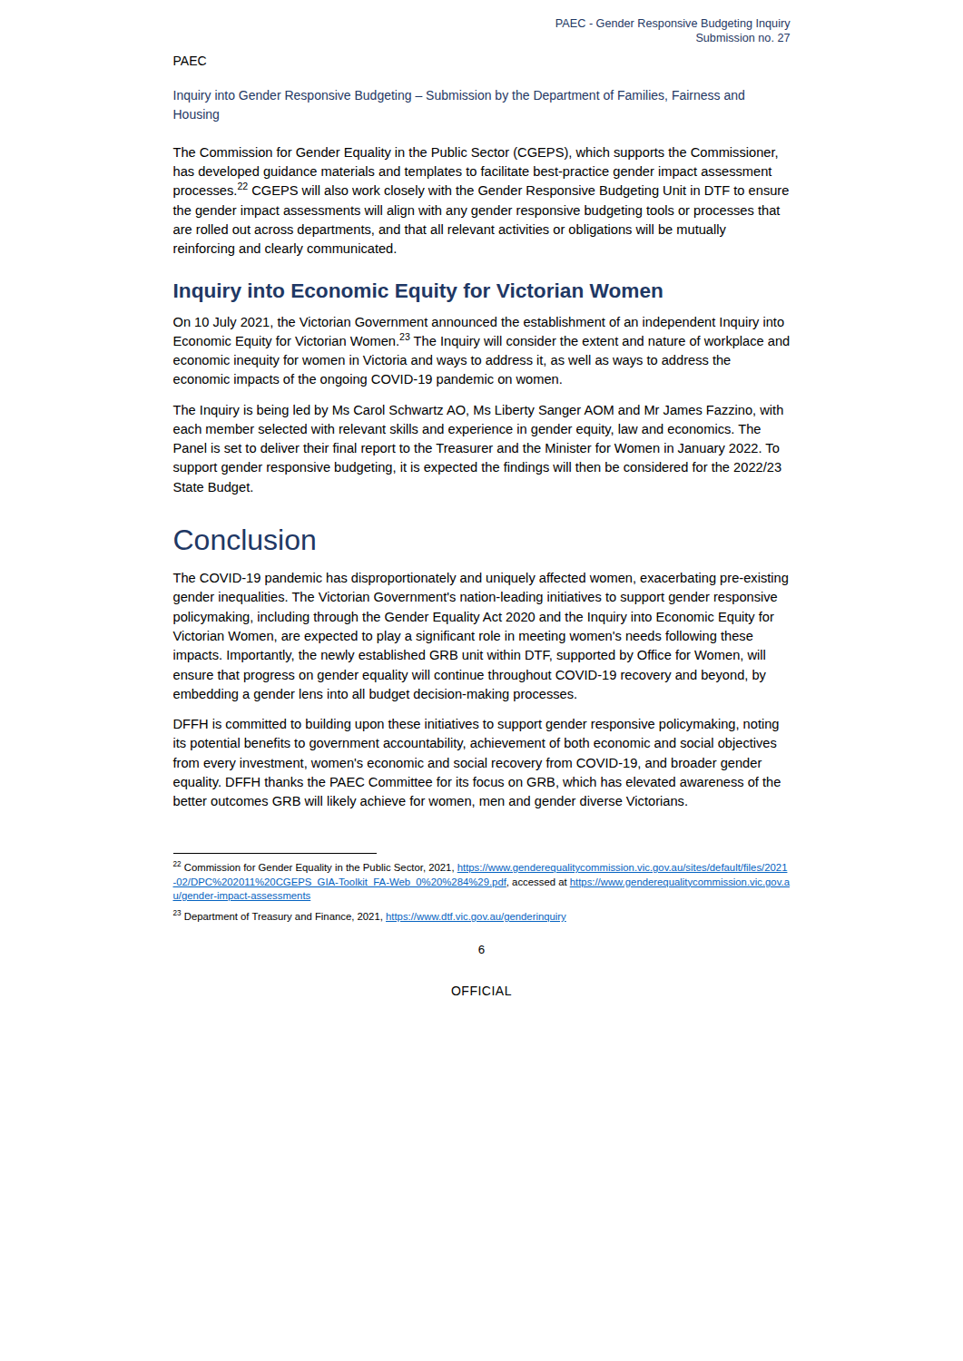PAEC - Gender Responsive Budgeting Inquiry
Submission no. 27
PAEC
Inquiry into Gender Responsive Budgeting – Submission by the Department of Families, Fairness and Housing
The Commission for Gender Equality in the Public Sector (CGEPS), which supports the Commissioner, has developed guidance materials and templates to facilitate best-practice gender impact assessment processes.22 CGEPS will also work closely with the Gender Responsive Budgeting Unit in DTF to ensure the gender impact assessments will align with any gender responsive budgeting tools or processes that are rolled out across departments, and that all relevant activities or obligations will be mutually reinforcing and clearly communicated.
Inquiry into Economic Equity for Victorian Women
On 10 July 2021, the Victorian Government announced the establishment of an independent Inquiry into Economic Equity for Victorian Women.23 The Inquiry will consider the extent and nature of workplace and economic inequity for women in Victoria and ways to address it, as well as ways to address the economic impacts of the ongoing COVID-19 pandemic on women.
The Inquiry is being led by Ms Carol Schwartz AO, Ms Liberty Sanger AOM and Mr James Fazzino, with each member selected with relevant skills and experience in gender equity, law and economics. The Panel is set to deliver their final report to the Treasurer and the Minister for Women in January 2022. To support gender responsive budgeting, it is expected the findings will then be considered for the 2022/23 State Budget.
Conclusion
The COVID-19 pandemic has disproportionately and uniquely affected women, exacerbating pre-existing gender inequalities. The Victorian Government's nation-leading initiatives to support gender responsive policymaking, including through the Gender Equality Act 2020 and the Inquiry into Economic Equity for Victorian Women, are expected to play a significant role in meeting women's needs following these impacts. Importantly, the newly established GRB unit within DTF, supported by Office for Women, will ensure that progress on gender equality will continue throughout COVID-19 recovery and beyond, by embedding a gender lens into all budget decision-making processes.
DFFH is committed to building upon these initiatives to support gender responsive policymaking, noting its potential benefits to government accountability, achievement of both economic and social objectives from every investment, women's economic and social recovery from COVID-19, and broader gender equality. DFFH thanks the PAEC Committee for its focus on GRB, which has elevated awareness of the better outcomes GRB will likely achieve for women, men and gender diverse Victorians.
22 Commission for Gender Equality in the Public Sector, 2021, https://www.genderequalitycommission.vic.gov.au/sites/default/files/2021-02/DPC%202011%20CGEPS_GIA-Toolkit_FA-Web_0%20%284%29.pdf, accessed at https://www.genderequalitycommission.vic.gov.au/gender-impact-assessments
23 Department of Treasury and Finance, 2021, https://www.dtf.vic.gov.au/genderinquiry
6
OFFICIAL